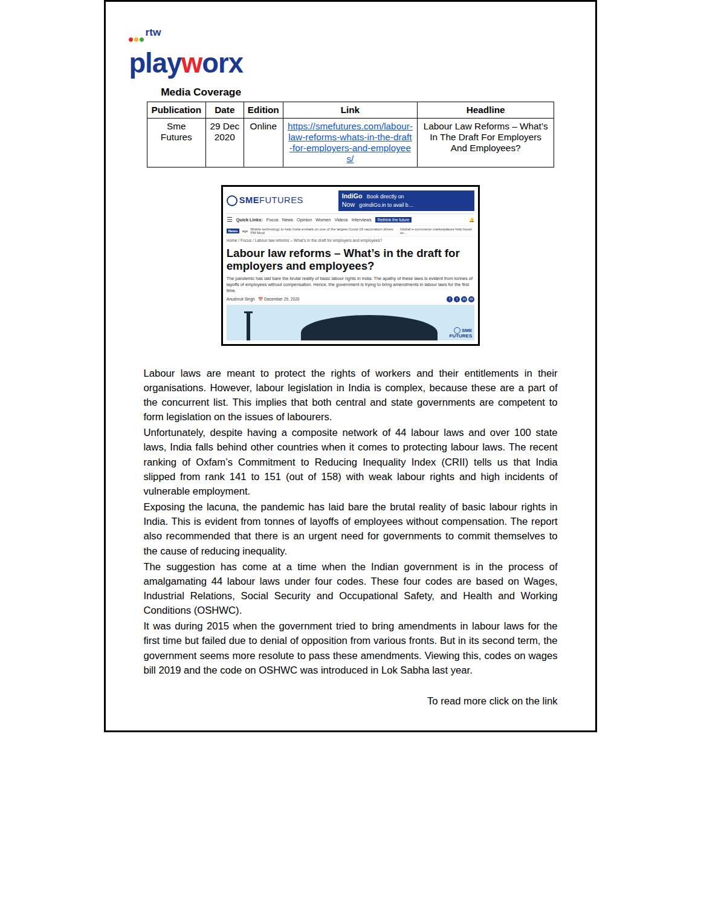rtw
playworx
Media Coverage
| Publication | Date | Edition | Link | Headline |
| --- | --- | --- | --- | --- |
| Sme Futures | 29 Dec 2020 | Online | https://smefutures.com/labour-law-reforms-whats-in-the-draft-for-employers-and-employees/ | Labour Law Reforms – What’s In The Draft For Employers And Employees? |
SME FUTURES
IndiGo Book directly on
Now goIndiGo.in to avail b…
☰ Quick Links: Focus News Opinion Women Videos Interviews Rethink the future 🔔
News age Mobile technology to help India embark on one of the largest Covid-19 vaccination drives: PM Modi Global e-commerce marketplaces help boost ex…
Home / Focus / Labour law reforms – What’s in the draft for employers and employees?
Labour law reforms – What’s in the draft for employers and employees?
The pandemic has laid bare the brutal reality of basic labour rights in India. The apathy of these laws is evident from tonnes of layoffs of employees without compensation. Hence, the government is trying to bring amendments in labour laws for the first time.
Anushruti Singh 📅 December 29, 2020 ftin✉
SME
FUTURES
Labour laws are meant to protect the rights of workers and their entitlements in their organisations. However, labour legislation in India is complex, because these are a part of the concurrent list. This implies that both central and state governments are competent to form legislation on the issues of labourers.
Unfortunately, despite having a composite network of 44 labour laws and over 100 state laws, India falls behind other countries when it comes to protecting labour laws. The recent ranking of Oxfam’s Commitment to Reducing Inequality Index (CRII) tells us that India slipped from rank 141 to 151 (out of 158) with weak labour rights and high incidents of vulnerable employment.
Exposing the lacuna, the pandemic has laid bare the brutal reality of basic labour rights in India. This is evident from tonnes of layoffs of employees without compensation. The report also recommended that there is an urgent need for governments to commit themselves to the cause of reducing inequality.
The suggestion has come at a time when the Indian government is in the process of amalgamating 44 labour laws under four codes. These four codes are based on Wages, Industrial Relations, Social Security and Occupational Safety, and Health and Working Conditions (OSHWC).
It was during 2015 when the government tried to bring amendments in labour laws for the first time but failed due to denial of opposition from various fronts. But in its second term, the government seems more resolute to pass these amendments. Viewing this, codes on wages bill 2019 and the code on OSHWC was introduced in Lok Sabha last year.
To read more click on the link